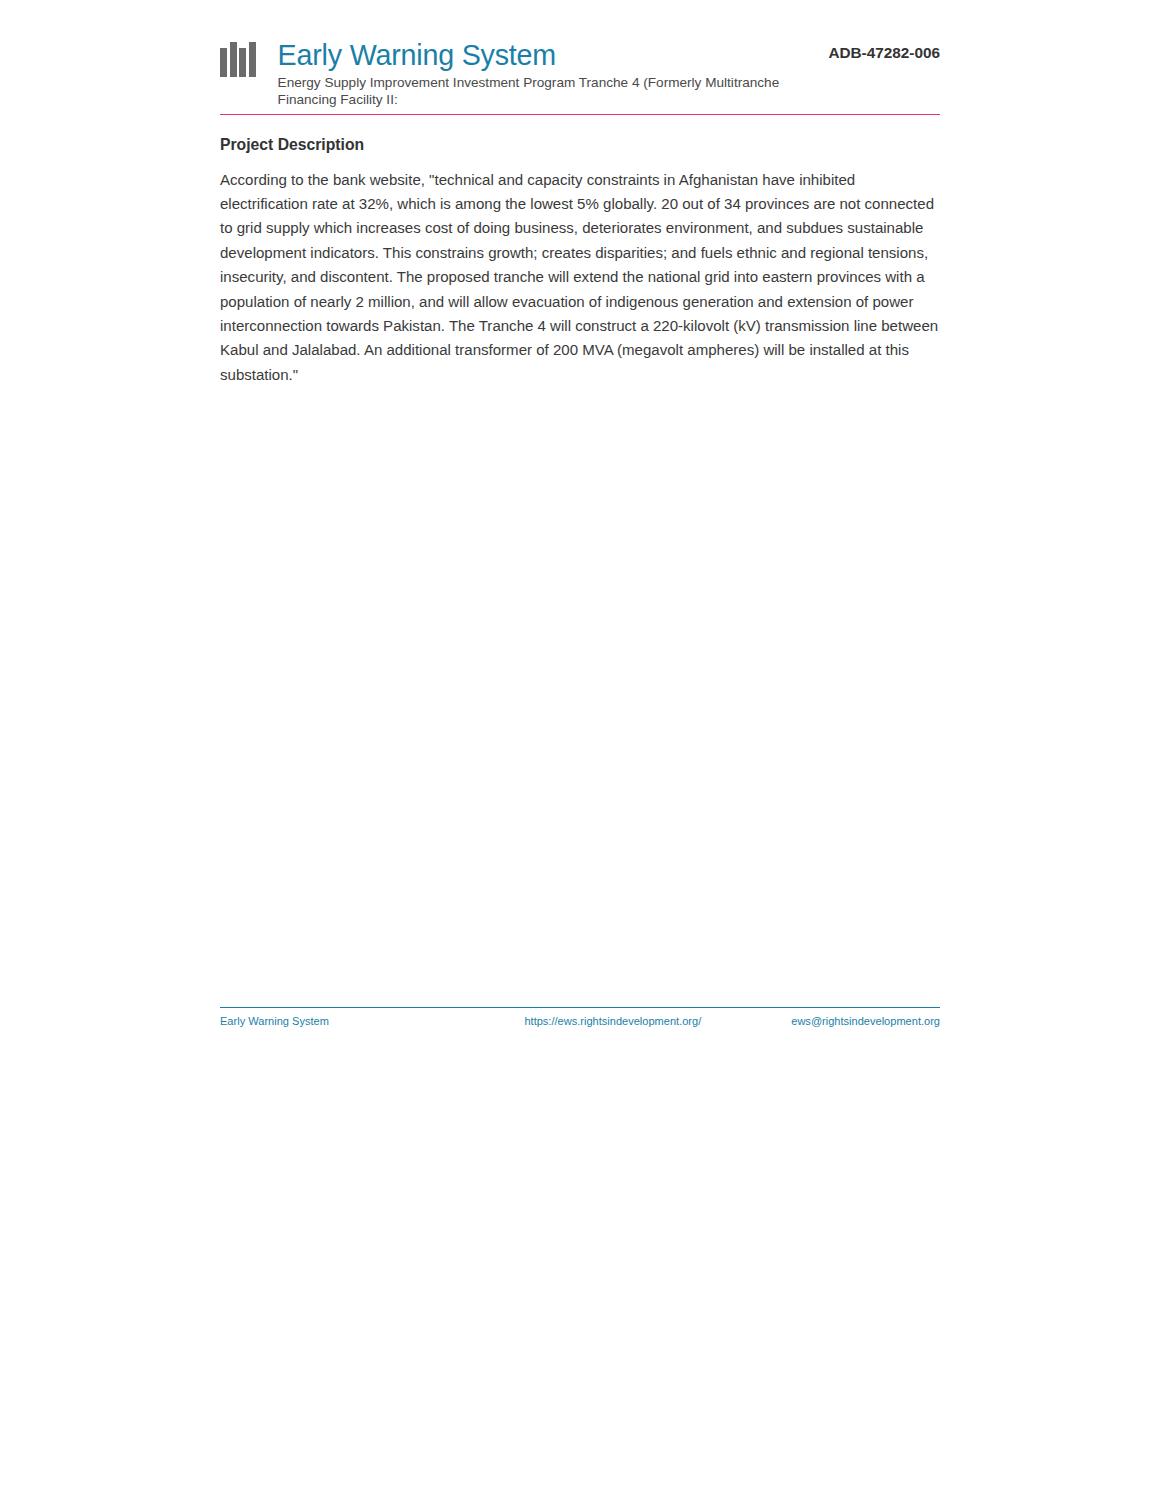Early Warning System
Energy Supply Improvement Investment Program Tranche 4 (Formerly Multitranche Financing Facility II:
ADB-47282-006
Project Description
According to the bank website, "technical and capacity constraints in Afghanistan have inhibited electrification rate at 32%, which is among the lowest 5% globally. 20 out of 34 provinces are not connected to grid supply which increases cost of doing business, deteriorates environment, and subdues sustainable development indicators. This constrains growth; creates disparities; and fuels ethnic and regional tensions, insecurity, and discontent. The proposed tranche will extend the national grid into eastern provinces with a population of nearly 2 million, and will allow evacuation of indigenous generation and extension of power interconnection towards Pakistan. The Tranche 4 will construct a 220-kilovolt (kV) transmission line between Kabul and Jalalabad. An additional transformer of 200 MVA (megavolt ampheres) will be installed at this substation."
Early Warning System
https://ews.rightsindevelopment.org/
ews@rightsindevelopment.org